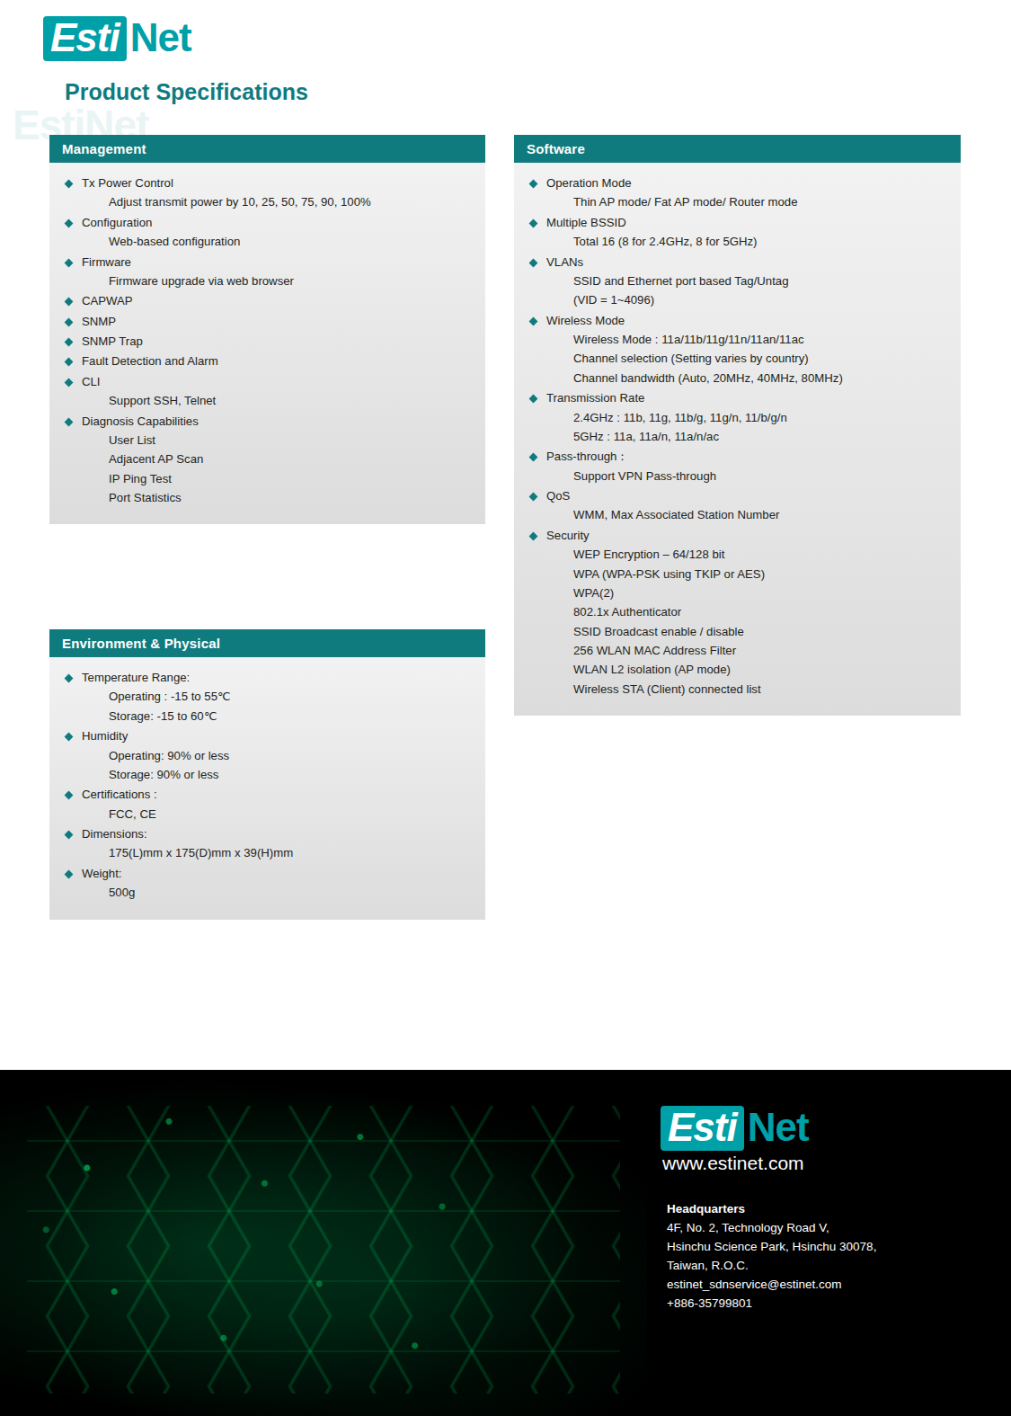Esti Net
EstiNet
Product Specifications
Management
Tx Power Control Adjust transmit power by 10, 25, 50, 75, 90, 100%
Configuration Web-based configuration
Firmware Firmware upgrade via web browser
CAPWAP
SNMP
SNMP Trap
Fault Detection and Alarm
CLI Support SSH, Telnet
Diagnosis Capabilities User List Adjacent AP Scan IP Ping Test Port Statistics
Software
Operation Mode Thin AP mode/ Fat AP mode/ Router mode
Multiple BSSID Total 16 (8 for 2.4GHz, 8 for 5GHz)
VLANs SSID and Ethernet port based Tag/Untag (VID = 1~4096)
Wireless Mode Wireless Mode : 11a/11b/11g/11n/11an/11ac Channel selection (Setting varies by country) Channel bandwidth (Auto, 20MHz, 40MHz, 80MHz)
Transmission Rate 2.4GHz : 11b, 11g, 11b/g, 11g/n, 11/b/g/n 5GHz : 11a, 11a/n, 11a/n/ac
Pass-through： Support VPN Pass-through
QoS WMM, Max Associated Station Number
Security WEP Encryption – 64/128 bit WPA (WPA-PSK using TKIP or AES) WPA(2) 802.1x Authenticator SSID Broadcast enable / disable 256 WLAN MAC Address Filter WLAN L2 isolation (AP mode) Wireless STA (Client) connected list
Environment & Physical
Temperature Range: Operating : -15 to 55℃ Storage: -15 to 60℃
Humidity Operating: 90% or less Storage: 90% or less
Certifications : FCC, CE
Dimensions: 175(L)mm x 175(D)mm x 39(H)mm
Weight: 500g
Esti Net
www.estinet.com
Headquarters
4F, No. 2, Technology Road V,
Hsinchu Science Park, Hsinchu 30078,
Taiwan, R.O.C.
estinet_sdnservice@estinet.com
+886-35799801